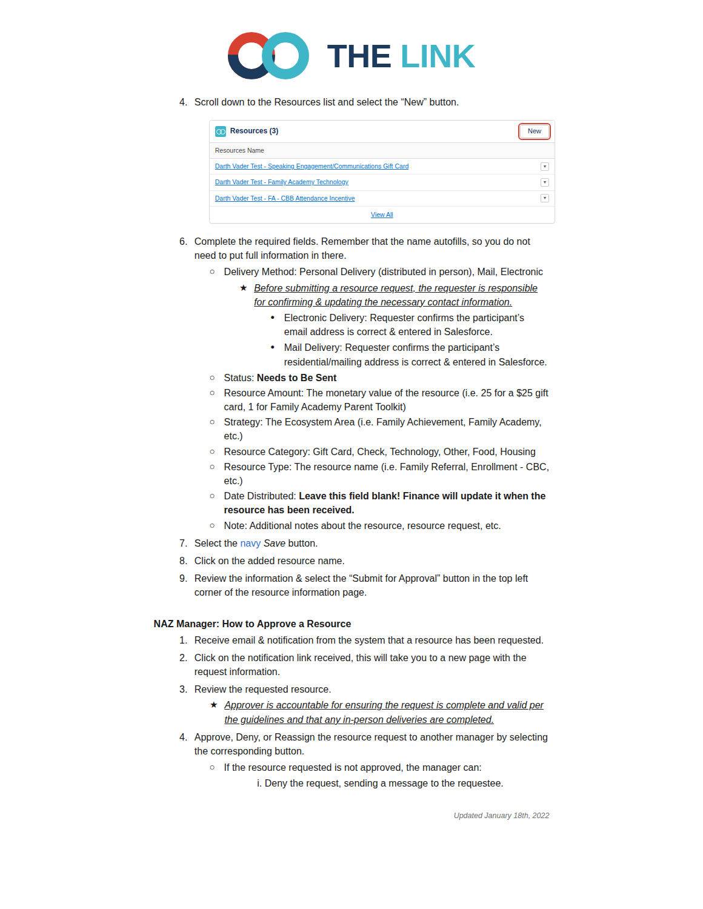THE LINK
Scroll down to the Resources list and select the “New” button.
Resources (3)
New
Resources Name
Darth Vader Test - Speaking Engagement/Communications Gift Card ▾
Darth Vader Test - Family Academy Technology ▾
Darth Vader Test - FA - CBB Attendance Incentive ▾
View All
Complete the required fields. Remember that the name autofills, so you do not need to put full information in there.
Delivery Method: Personal Delivery (distributed in person), Mail, Electronic
Before submitting a resource request, the requester is responsible for confirming & updating the necessary contact information.
Electronic Delivery: Requester confirms the participant’s email address is correct & entered in Salesforce.
Mail Delivery: Requester confirms the participant’s residential/mailing address is correct & entered in Salesforce.
Status: Needs to Be Sent
Resource Amount: The monetary value of the resource (i.e. 25 for a $25 gift card, 1 for Family Academy Parent Toolkit)
Strategy: The Ecosystem Area (i.e. Family Achievement, Family Academy, etc.)
Resource Category: Gift Card, Check, Technology, Other, Food, Housing
Resource Type: The resource name (i.e. Family Referral, Enrollment - CBC, etc.)
Date Distributed: Leave this field blank! Finance will update it when the resource has been received.
Note: Additional notes about the resource, resource request, etc.
Select the navy Save button.
Click on the added resource name.
Review the information & select the “Submit for Approval” button in the top left corner of the resource information page.
NAZ Manager: How to Approve a Resource
Receive email & notification from the system that a resource has been requested.
Click on the notification link received, this will take you to a new page with the request information.
Review the requested resource.
Approver is accountable for ensuring the request is complete and valid per the guidelines and that any in-person deliveries are completed.
Approve, Deny, or Reassign the resource request to another manager by selecting the corresponding button.
If the resource requested is not approved, the manager can:
Deny the request, sending a message to the requestee.
Updated January 18th, 2022